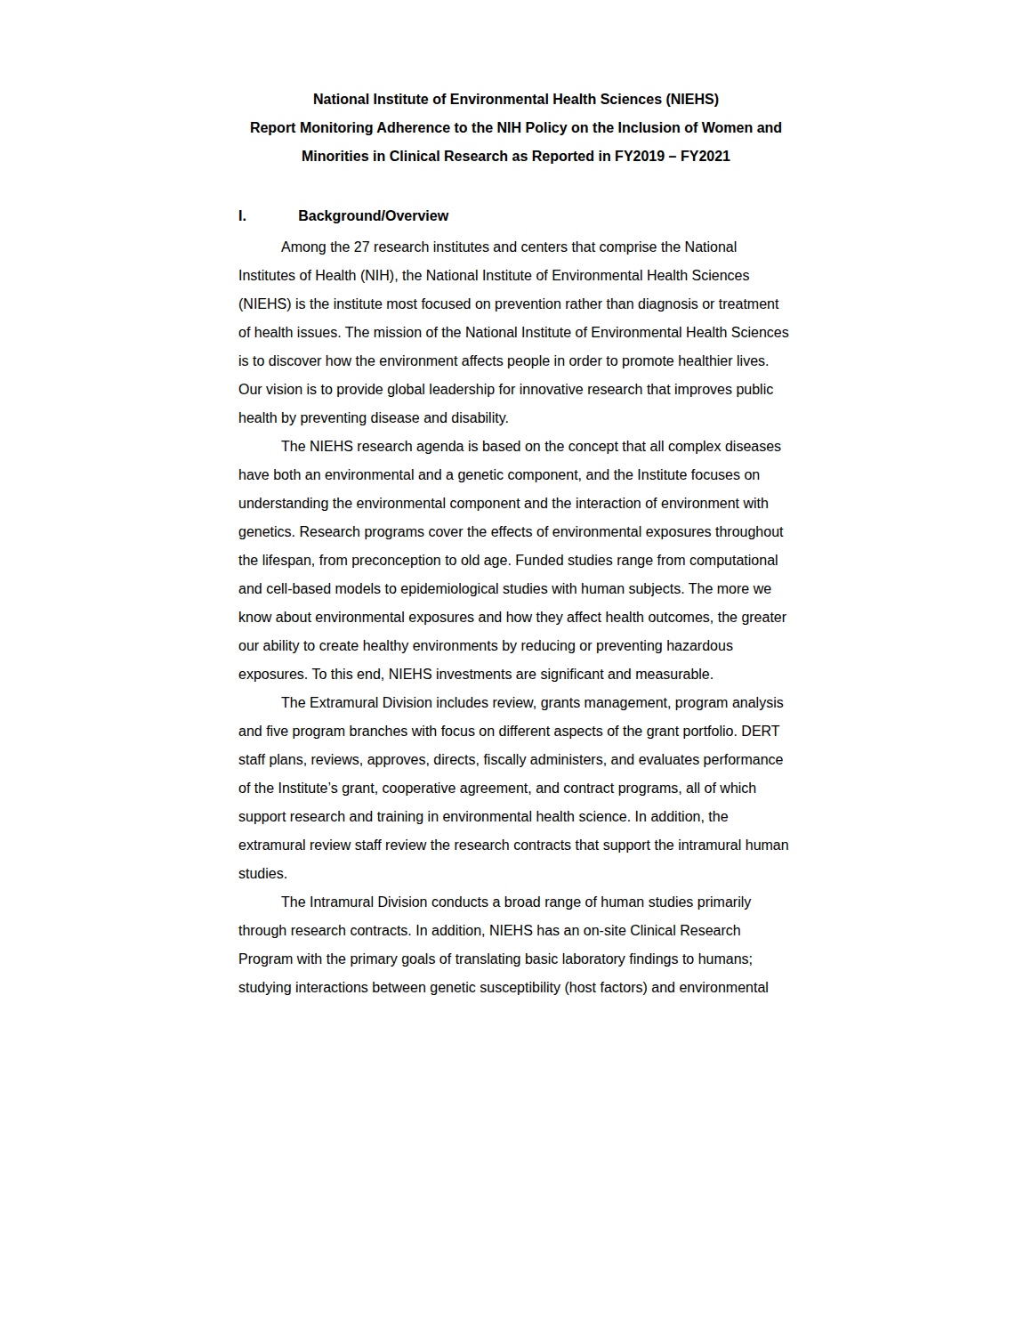National Institute of Environmental Health Sciences (NIEHS) Report Monitoring Adherence to the NIH Policy on the Inclusion of Women and Minorities in Clinical Research as Reported in FY2019 – FY2021
I. Background/Overview
Among the 27 research institutes and centers that comprise the National Institutes of Health (NIH), the National Institute of Environmental Health Sciences (NIEHS) is the institute most focused on prevention rather than diagnosis or treatment of health issues. The mission of the National Institute of Environmental Health Sciences is to discover how the environment affects people in order to promote healthier lives. Our vision is to provide global leadership for innovative research that improves public health by preventing disease and disability.
The NIEHS research agenda is based on the concept that all complex diseases have both an environmental and a genetic component, and the Institute focuses on understanding the environmental component and the interaction of environment with genetics. Research programs cover the effects of environmental exposures throughout the lifespan, from preconception to old age. Funded studies range from computational and cell-based models to epidemiological studies with human subjects. The more we know about environmental exposures and how they affect health outcomes, the greater our ability to create healthy environments by reducing or preventing hazardous exposures. To this end, NIEHS investments are significant and measurable.
The Extramural Division includes review, grants management, program analysis and five program branches with focus on different aspects of the grant portfolio. DERT staff plans, reviews, approves, directs, fiscally administers, and evaluates performance of the Institute’s grant, cooperative agreement, and contract programs, all of which support research and training in environmental health science. In addition, the extramural review staff review the research contracts that support the intramural human studies.
The Intramural Division conducts a broad range of human studies primarily through research contracts. In addition, NIEHS has an on-site Clinical Research Program with the primary goals of translating basic laboratory findings to humans; studying interactions between genetic susceptibility (host factors) and environmental